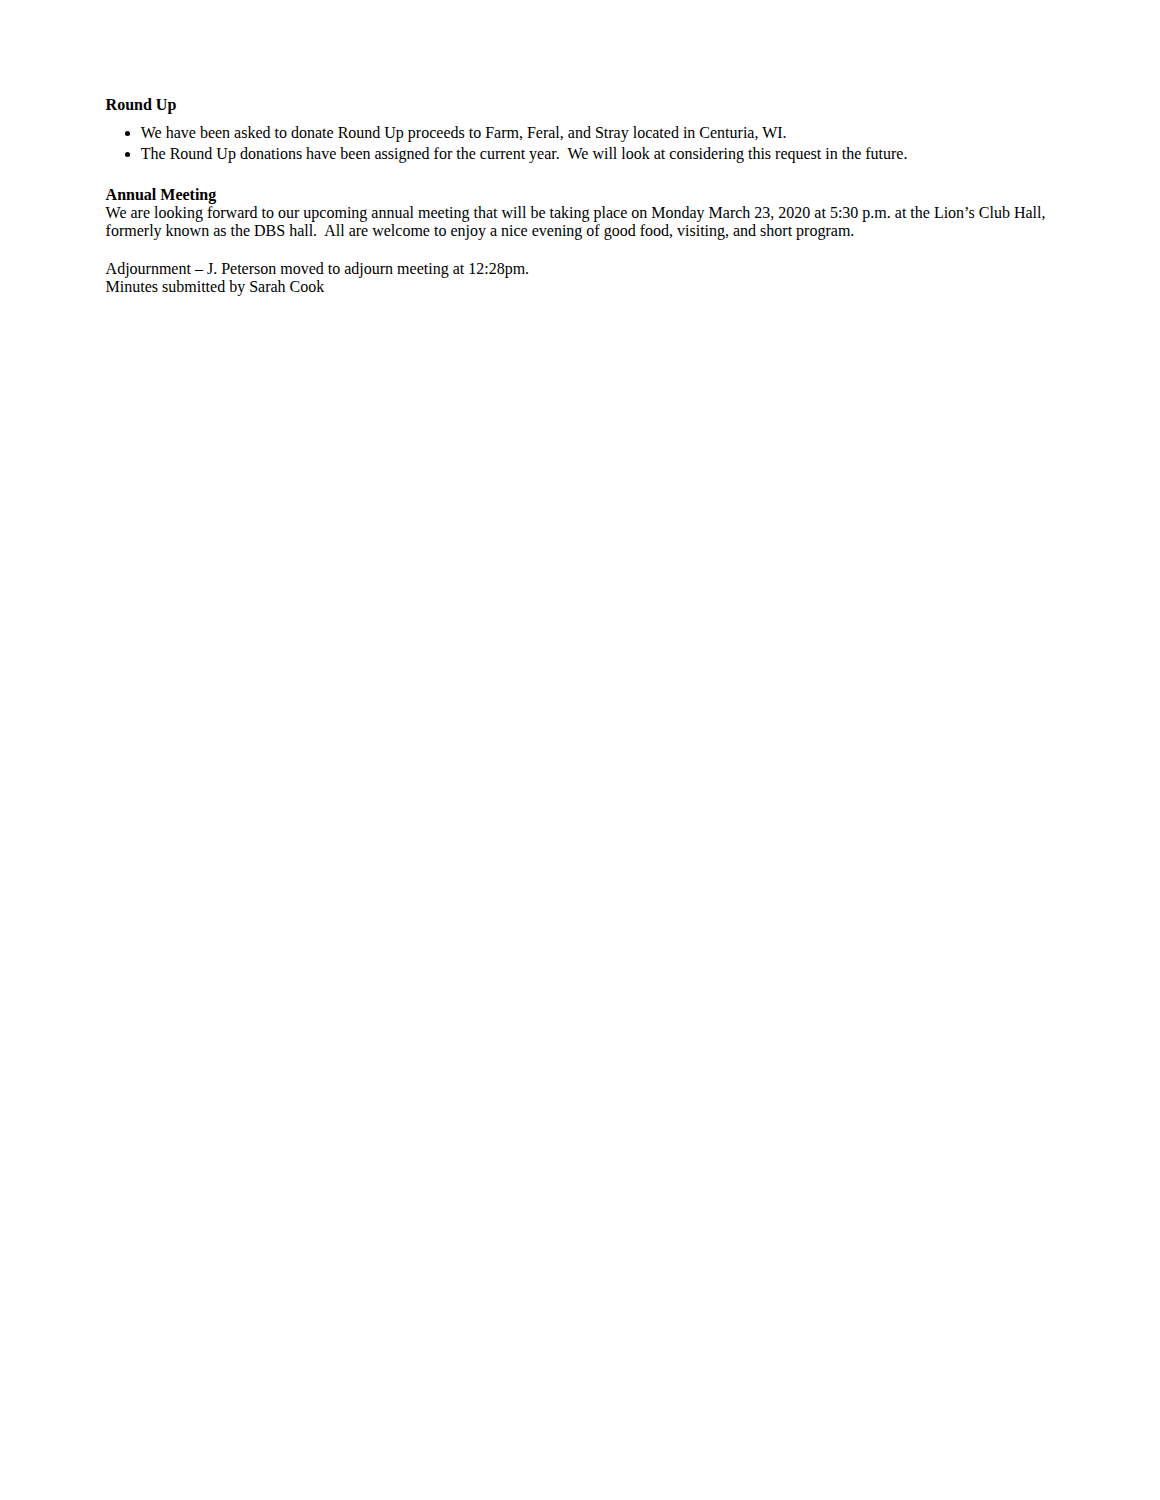Round Up
We have been asked to donate Round Up proceeds to Farm, Feral, and Stray located in Centuria, WI.
The Round Up donations have been assigned for the current year. We will look at considering this request in the future.
Annual Meeting
We are looking forward to our upcoming annual meeting that will be taking place on Monday March 23, 2020 at 5:30 p.m. at the Lion’s Club Hall, formerly known as the DBS hall. All are welcome to enjoy a nice evening of good food, visiting, and short program.
Adjournment – J. Peterson moved to adjourn meeting at 12:28pm.
Minutes submitted by Sarah Cook